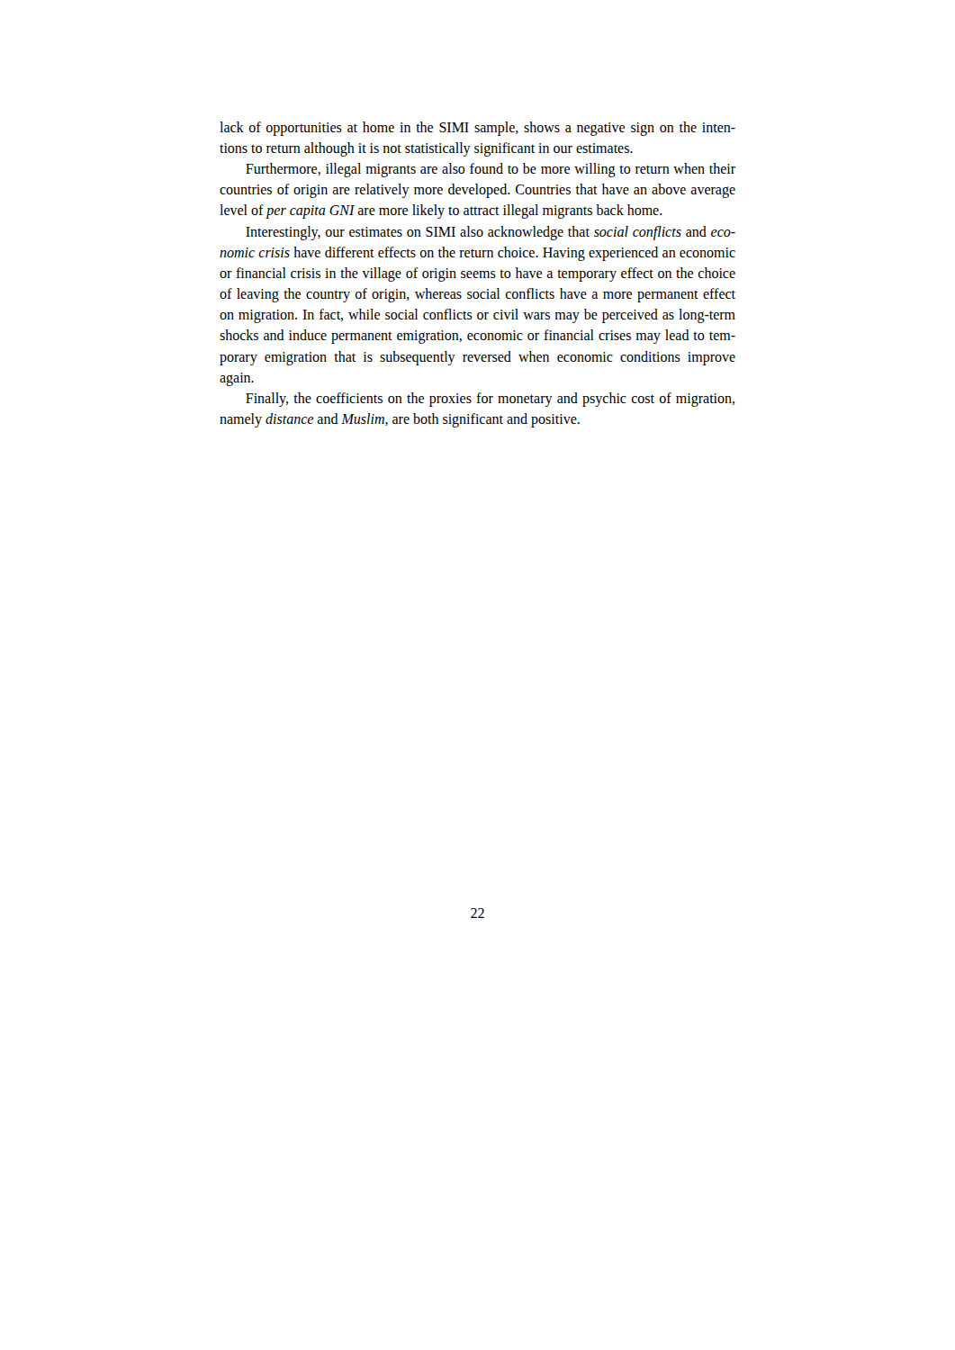lack of opportunities at home in the SIMI sample, shows a negative sign on the intentions to return although it is not statistically significant in our estimates.
Furthermore, illegal migrants are also found to be more willing to return when their countries of origin are relatively more developed. Countries that have an above average level of per capita GNI are more likely to attract illegal migrants back home.
Interestingly, our estimates on SIMI also acknowledge that social conflicts and economic crisis have different effects on the return choice. Having experienced an economic or financial crisis in the village of origin seems to have a temporary effect on the choice of leaving the country of origin, whereas social conflicts have a more permanent effect on migration. In fact, while social conflicts or civil wars may be perceived as long-term shocks and induce permanent emigration, economic or financial crises may lead to temporary emigration that is subsequently reversed when economic conditions improve again.
Finally, the coefficients on the proxies for monetary and psychic cost of migration, namely distance and Muslim, are both significant and positive.
22